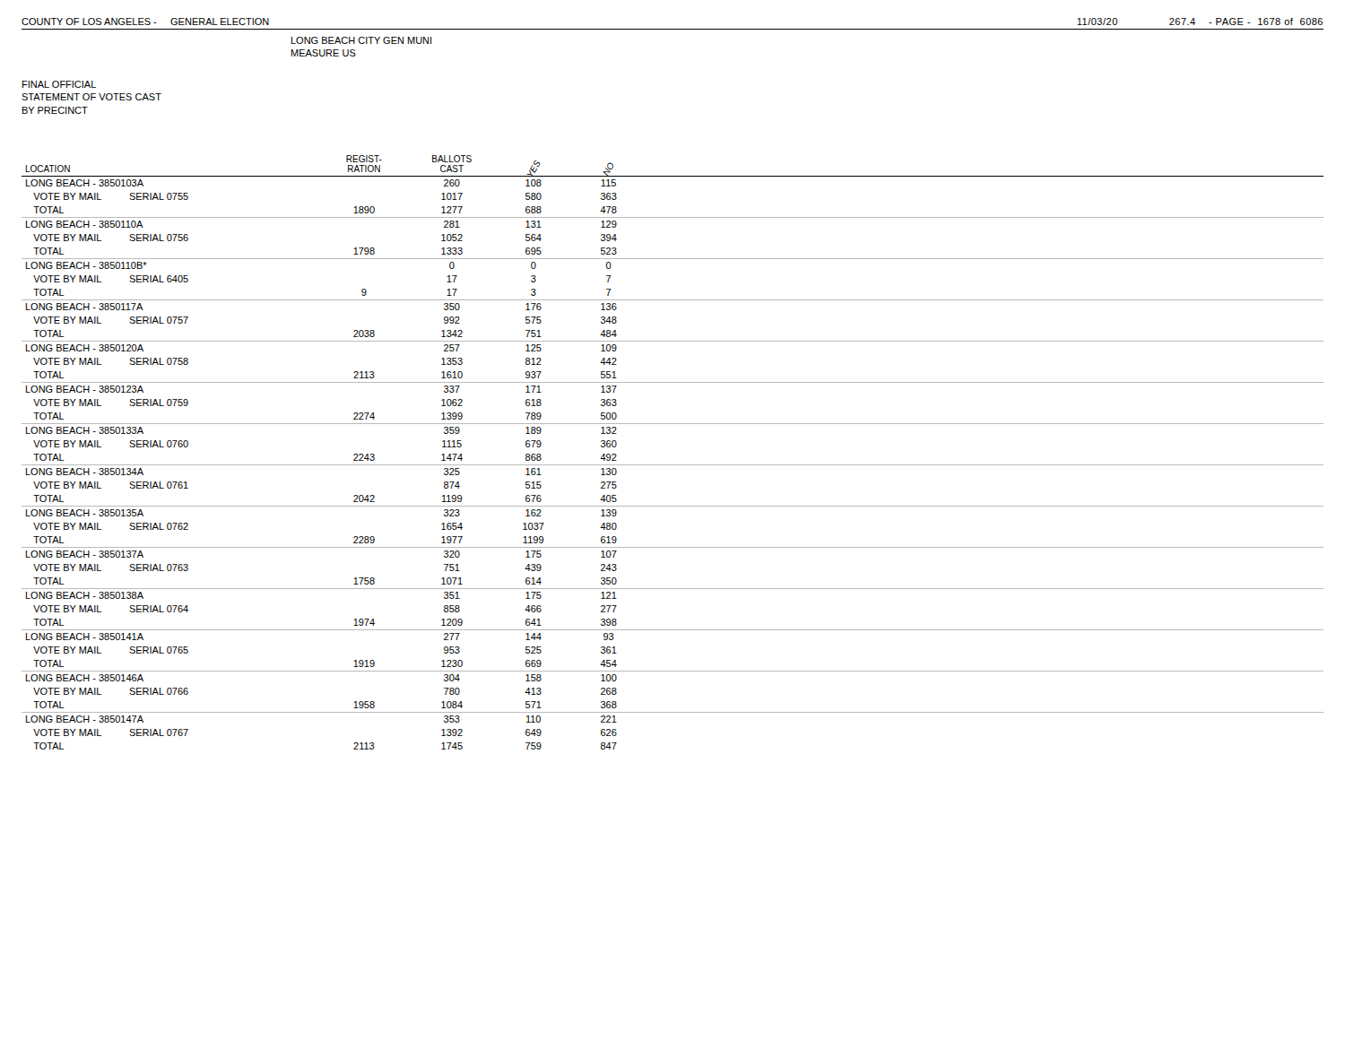COUNTY OF LOS ANGELES - GENERAL ELECTION
11/03/20 267.4 - PAGE - 1678 of 6086
LONG BEACH CITY GEN MUNI
MEASURE US
FINAL OFFICIAL
STATEMENT OF VOTES CAST
BY PRECINCT
| LOCATION | REGIST- RATION | BALLOTS CAST | YES | NO | | | | | | | | | |
| --- | --- | --- | --- | --- | --- | --- | --- | --- | --- | --- | --- | --- | --- |
| LONG BEACH - 3850103A | | 260 | 108 | 115 | | | | | | | | | |
| VOTE BY MAIL SERIAL 0755 | | 1017 | 580 | 363 | | | | | | | | | |
| TOTAL | 1890 | 1277 | 688 | 478 | | | | | | | | | |
| LONG BEACH - 3850110A | | 281 | 131 | 129 | | | | | | | | | |
| VOTE BY MAIL SERIAL 0756 | | 1052 | 564 | 394 | | | | | | | | | |
| TOTAL | 1798 | 1333 | 695 | 523 | | | | | | | | | |
| LONG BEACH - 3850110B* | | 0 | 0 | 0 | | | | | | | | | |
| VOTE BY MAIL SERIAL 6405 | | 17 | 3 | 7 | | | | | | | | | |
| TOTAL | 9 | 17 | 3 | 7 | | | | | | | | | |
| LONG BEACH - 3850117A | | 350 | 176 | 136 | | | | | | | | | |
| VOTE BY MAIL SERIAL 0757 | | 992 | 575 | 348 | | | | | | | | | |
| TOTAL | 2038 | 1342 | 751 | 484 | | | | | | | | | |
| LONG BEACH - 3850120A | | 257 | 125 | 109 | | | | | | | | | |
| VOTE BY MAIL SERIAL 0758 | | 1353 | 812 | 442 | | | | | | | | | |
| TOTAL | 2113 | 1610 | 937 | 551 | | | | | | | | | |
| LONG BEACH - 3850123A | | 337 | 171 | 137 | | | | | | | | | |
| VOTE BY MAIL SERIAL 0759 | | 1062 | 618 | 363 | | | | | | | | | |
| TOTAL | 2274 | 1399 | 789 | 500 | | | | | | | | | |
| LONG BEACH - 3850133A | | 359 | 189 | 132 | | | | | | | | | |
| VOTE BY MAIL SERIAL 0760 | | 1115 | 679 | 360 | | | | | | | | | |
| TOTAL | 2243 | 1474 | 868 | 492 | | | | | | | | | |
| LONG BEACH - 3850134A | | 325 | 161 | 130 | | | | | | | | | |
| VOTE BY MAIL SERIAL 0761 | | 874 | 515 | 275 | | | | | | | | | |
| TOTAL | 2042 | 1199 | 676 | 405 | | | | | | | | | |
| LONG BEACH - 3850135A | | 323 | 162 | 139 | | | | | | | | | |
| VOTE BY MAIL SERIAL 0762 | | 1654 | 1037 | 480 | | | | | | | | | |
| TOTAL | 2289 | 1977 | 1199 | 619 | | | | | | | | | |
| LONG BEACH - 3850137A | | 320 | 175 | 107 | | | | | | | | | |
| VOTE BY MAIL SERIAL 0763 | | 751 | 439 | 243 | | | | | | | | | |
| TOTAL | 1758 | 1071 | 614 | 350 | | | | | | | | | |
| LONG BEACH - 3850138A | | 351 | 175 | 121 | | | | | | | | | |
| VOTE BY MAIL SERIAL 0764 | | 858 | 466 | 277 | | | | | | | | | |
| TOTAL | 1974 | 1209 | 641 | 398 | | | | | | | | | |
| LONG BEACH - 3850141A | | 277 | 144 | 93 | | | | | | | | | |
| VOTE BY MAIL SERIAL 0765 | | 953 | 525 | 361 | | | | | | | | | |
| TOTAL | 1919 | 1230 | 669 | 454 | | | | | | | | | |
| LONG BEACH - 3850146A | | 304 | 158 | 100 | | | | | | | | | |
| VOTE BY MAIL SERIAL 0766 | | 780 | 413 | 268 | | | | | | | | | |
| TOTAL | 1958 | 1084 | 571 | 368 | | | | | | | | | |
| LONG BEACH - 3850147A | | 353 | 110 | 221 | | | | | | | | | |
| VOTE BY MAIL SERIAL 0767 | | 1392 | 649 | 626 | | | | | | | | | |
| TOTAL | 2113 | 1745 | 759 | 847 | | | | | | | | | |